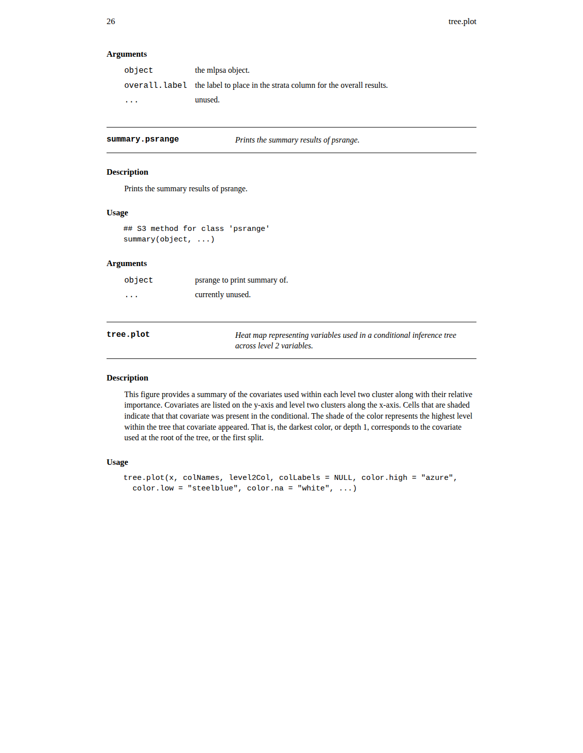26 tree.plot
Arguments
object
the mlpsa object.
overall.label
the label to place in the strata column for the overall results.
...
unused.
summary.psrange
Prints the summary results of psrange.
Description
Prints the summary results of psrange.
Usage
## S3 method for class 'psrange'
summary(object, ...)
Arguments
object
psrange to print summary of.
...
currently unused.
tree.plot
Heat map representing variables used in a conditional inference tree across level 2 variables.
Description
This figure provides a summary of the covariates used within each level two cluster along with their relative importance. Covariates are listed on the y-axis and level two clusters along the x-axis. Cells that are shaded indicate that that covariate was present in the conditional. The shade of the color represents the highest level within the tree that covariate appeared. That is, the darkest color, or depth 1, corresponds to the covariate used at the root of the tree, or the first split.
Usage
tree.plot(x, colNames, level2Col, colLabels = NULL, color.high = "azure",
  color.low = "steelblue", color.na = "white", ...)